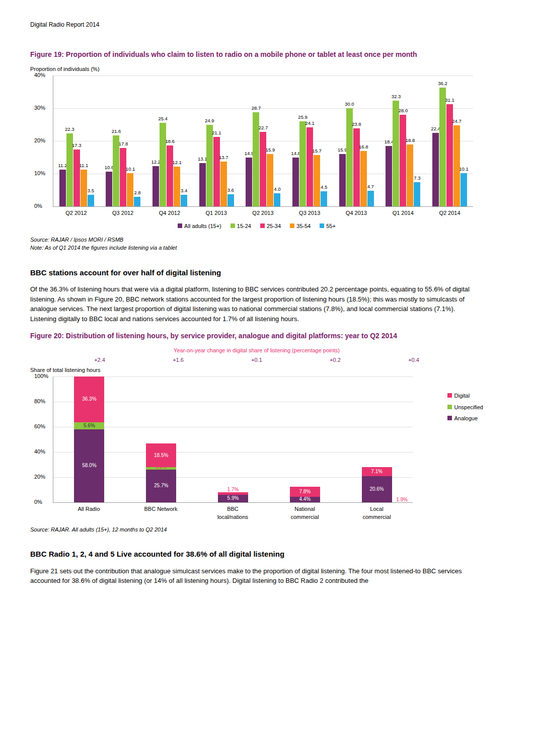Digital Radio Report 2014
Figure 19: Proportion of individuals who claim to listen to radio on a mobile phone or tablet at least once per month
Proportion of individuals (%)
40%
30%
20%
10%
0%
11.2
22.3
17.3
11.1
3.5
10.6
21.6
17.8
10.1
2.8
12.2
25.4
18.6
12.1
3.4
13.1
24.9
21.1
13.7
3.6
14.9
28.7
22.7
15.9
4.0
14.8
25.9
24.1
15.7
4.5
15.9
30.0
23.8
16.8
4.7
18.4
32.3
28.0
18.8
7.3
22.4
36.2
31.1
24.7
10.1
Q2 2012
Q3 2012
Q4 2012
Q1 2013
Q2 2013
Q3 2013
Q4 2013
Q1 2014
Q2 2014
All adults (15+)
15-24
25-34
35-54
55+
Source: RAJAR / Ipsos MORI / RSMB
Note: As of Q1 2014 the figures include listening via a tablet
BBC stations account for over half of digital listening
Of the 36.3% of listening hours that were via a digital platform, listening to BBC services contributed 20.2 percentage points, equating to 55.6% of digital listening. As shown in Figure 20, BBC network stations accounted for the largest proportion of listening hours (18.5%); this was mostly to simulcasts of analogue services. The next largest proportion of digital listening was to national commercial stations (7.8%), and local commercial stations (7.1%). Listening digitally to BBC local and nations services accounted for 1.7% of all listening hours.
Figure 20: Distribution of listening hours, by service provider, analogue and digital platforms: year to Q2 2014
Year-on-year change in digital share of listening (percentage points)
+2.4
+1.6
+0.1
+0.2
+0.4
Share of total listening hours
100%
80%
60%
40%
20%
0%
36.3%
5.6%
58.0%
18.5%
25.7%
2.2%
5.9%
1.7%
7.8%
4.4%
7.1%
20.6%
1.9%
All Radio
BBC Network
BBC local/nations
National commercial
Local commercial
Digital
Unspecified
Analogue
Source: RAJAR. All adults (15+), 12 months to Q2 2014
BBC Radio 1, 2, 4 and 5 Live accounted for 38.6% of all digital listening
Figure 21 sets out the contribution that analogue simulcast services make to the proportion of digital listening. The four most listened-to BBC services accounted for 38.6% of digital listening (or 14% of all listening hours). Digital listening to BBC Radio 2 contributed the